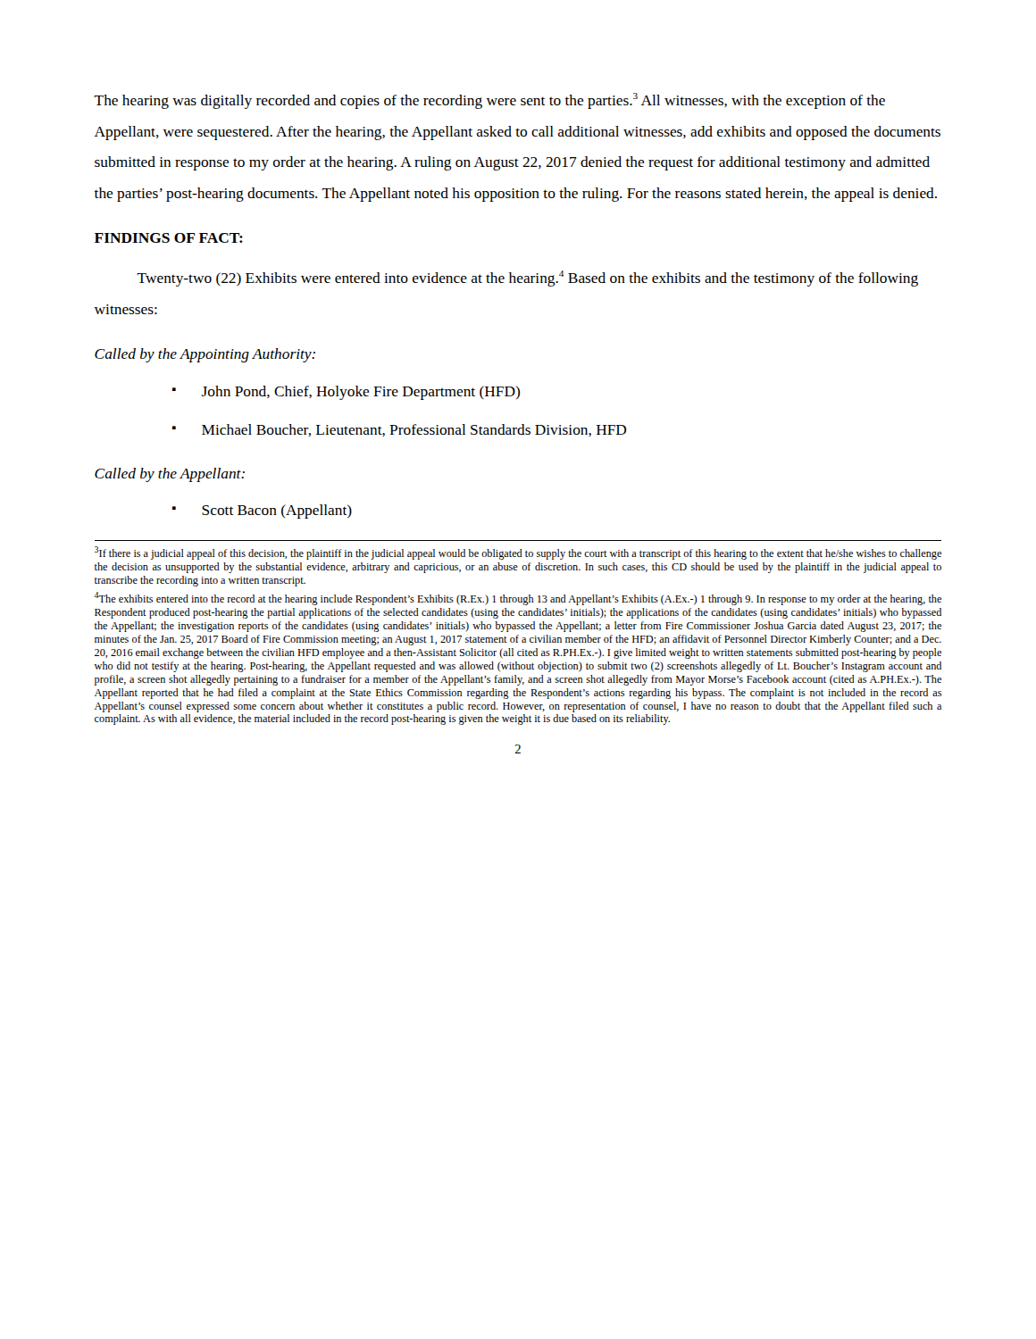The hearing was digitally recorded and copies of the recording were sent to the parties.3 All witnesses, with the exception of the Appellant, were sequestered. After the hearing, the Appellant asked to call additional witnesses, add exhibits and opposed the documents submitted in response to my order at the hearing. A ruling on August 22, 2017 denied the request for additional testimony and admitted the parties’ post-hearing documents. The Appellant noted his opposition to the ruling. For the reasons stated herein, the appeal is denied.
FINDINGS OF FACT:
Twenty-two (22) Exhibits were entered into evidence at the hearing.4 Based on the exhibits and the testimony of the following witnesses:
Called by the Appointing Authority:
John Pond, Chief, Holyoke Fire Department (HFD)
Michael Boucher, Lieutenant, Professional Standards Division, HFD
Called by the Appellant:
Scott Bacon (Appellant)
3 If there is a judicial appeal of this decision, the plaintiff in the judicial appeal would be obligated to supply the court with a transcript of this hearing to the extent that he/she wishes to challenge the decision as unsupported by the substantial evidence, arbitrary and capricious, or an abuse of discretion. In such cases, this CD should be used by the plaintiff in the judicial appeal to transcribe the recording into a written transcript.
4 The exhibits entered into the record at the hearing include Respondent’s Exhibits (R.Ex.) 1 through 13 and Appellant’s Exhibits (A.Ex.-) 1 through 9. In response to my order at the hearing, the Respondent produced post-hearing the partial applications of the selected candidates (using the candidates’ initials); the applications of the candidates (using candidates’ initials) who bypassed the Appellant; the investigation reports of the candidates (using candidates’ initials) who bypassed the Appellant; a letter from Fire Commissioner Joshua Garcia dated August 23, 2017; the minutes of the Jan. 25, 2017 Board of Fire Commission meeting; an August 1, 2017 statement of a civilian member of the HFD; an affidavit of Personnel Director Kimberly Counter; and a Dec. 20, 2016 email exchange between the civilian HFD employee and a then-Assistant Solicitor (all cited as R.PH.Ex.-). I give limited weight to written statements submitted post-hearing by people who did not testify at the hearing. Post-hearing, the Appellant requested and was allowed (without objection) to submit two (2) screenshots allegedly of Lt. Boucher’s Instagram account and profile, a screen shot allegedly pertaining to a fundraiser for a member of the Appellant’s family, and a screen shot allegedly from Mayor Morse’s Facebook account (cited as A.PH.Ex.-). The Appellant reported that he had filed a complaint at the State Ethics Commission regarding the Respondent’s actions regarding his bypass. The complaint is not included in the record as Appellant’s counsel expressed some concern about whether it constitutes a public record. However, on representation of counsel, I have no reason to doubt that the Appellant filed such a complaint. As with all evidence, the material included in the record post-hearing is given the weight it is due based on its reliability.
2